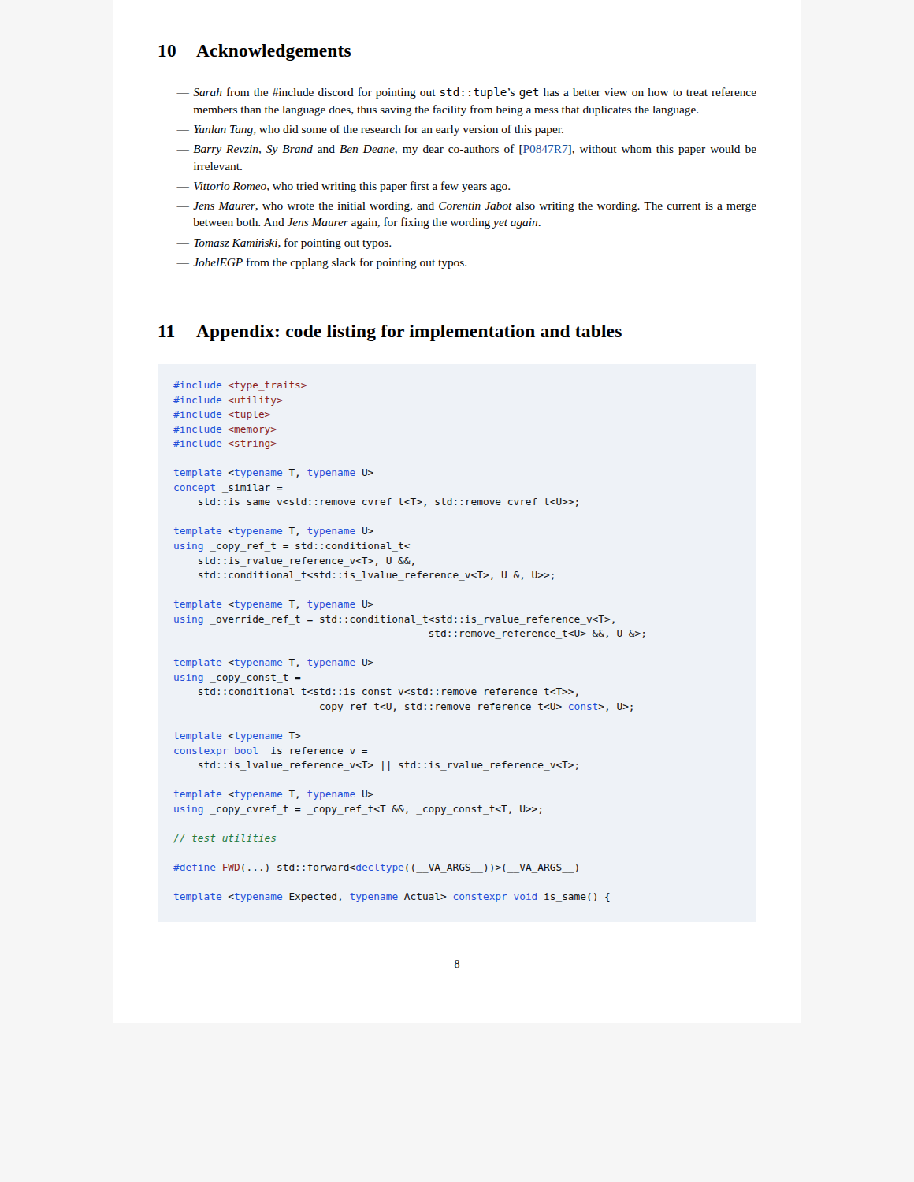10 Acknowledgements
Sarah from the #include discord for pointing out std::tuple’s get has a better view on how to treat reference members than the language does, thus saving the facility from being a mess that duplicates the language.
Yunlan Tang, who did some of the research for an early version of this paper.
Barry Revzin, Sy Brand and Ben Deane, my dear co-authors of [P0847R7], without whom this paper would be irrelevant.
Vittorio Romeo, who tried writing this paper first a few years ago.
Jens Maurer, who wrote the initial wording, and Corentin Jabot also writing the wording. The current is a merge between both. And Jens Maurer again, for fixing the wording yet again.
Tomasz Kamiński, for pointing out typos.
JohelEGP from the cpplang slack for pointing out typos.
11 Appendix: code listing for implementation and tables
#include <type_traits>
#include <utility>
#include <tuple>
#include <memory>
#include <string>

template <typename T, typename U>
concept _similar =
    std::is_same_v<std::remove_cvref_t<T>, std::remove_cvref_t<U>>;

template <typename T, typename U>
using _copy_ref_t = std::conditional_t<
    std::is_rvalue_reference_v<T>, U &&,
    std::conditional_t<std::is_lvalue_reference_v<T>, U &, U>>;

template <typename T, typename U>
using _override_ref_t = std::conditional_t<std::is_rvalue_reference_v<T>,
                                          std::remove_reference_t<U> &&, U &>;

template <typename T, typename U>
using _copy_const_t =
    std::conditional_t<std::is_const_v<std::remove_reference_t<T>>,
                       _copy_ref_t<U, std::remove_reference_t<U> const>, U>;

template <typename T>
constexpr bool _is_reference_v =
    std::is_lvalue_reference_v<T> || std::is_rvalue_reference_v<T>;

template <typename T, typename U>
using _copy_cvref_t = _copy_ref_t<T &&, _copy_const_t<T, U>>;

// test utilities

#define FWD(...) std::forward<decltype((__VA_ARGS__))>(__VA_ARGS__)

template <typename Expected, typename Actual> constexpr void is_same() {
8